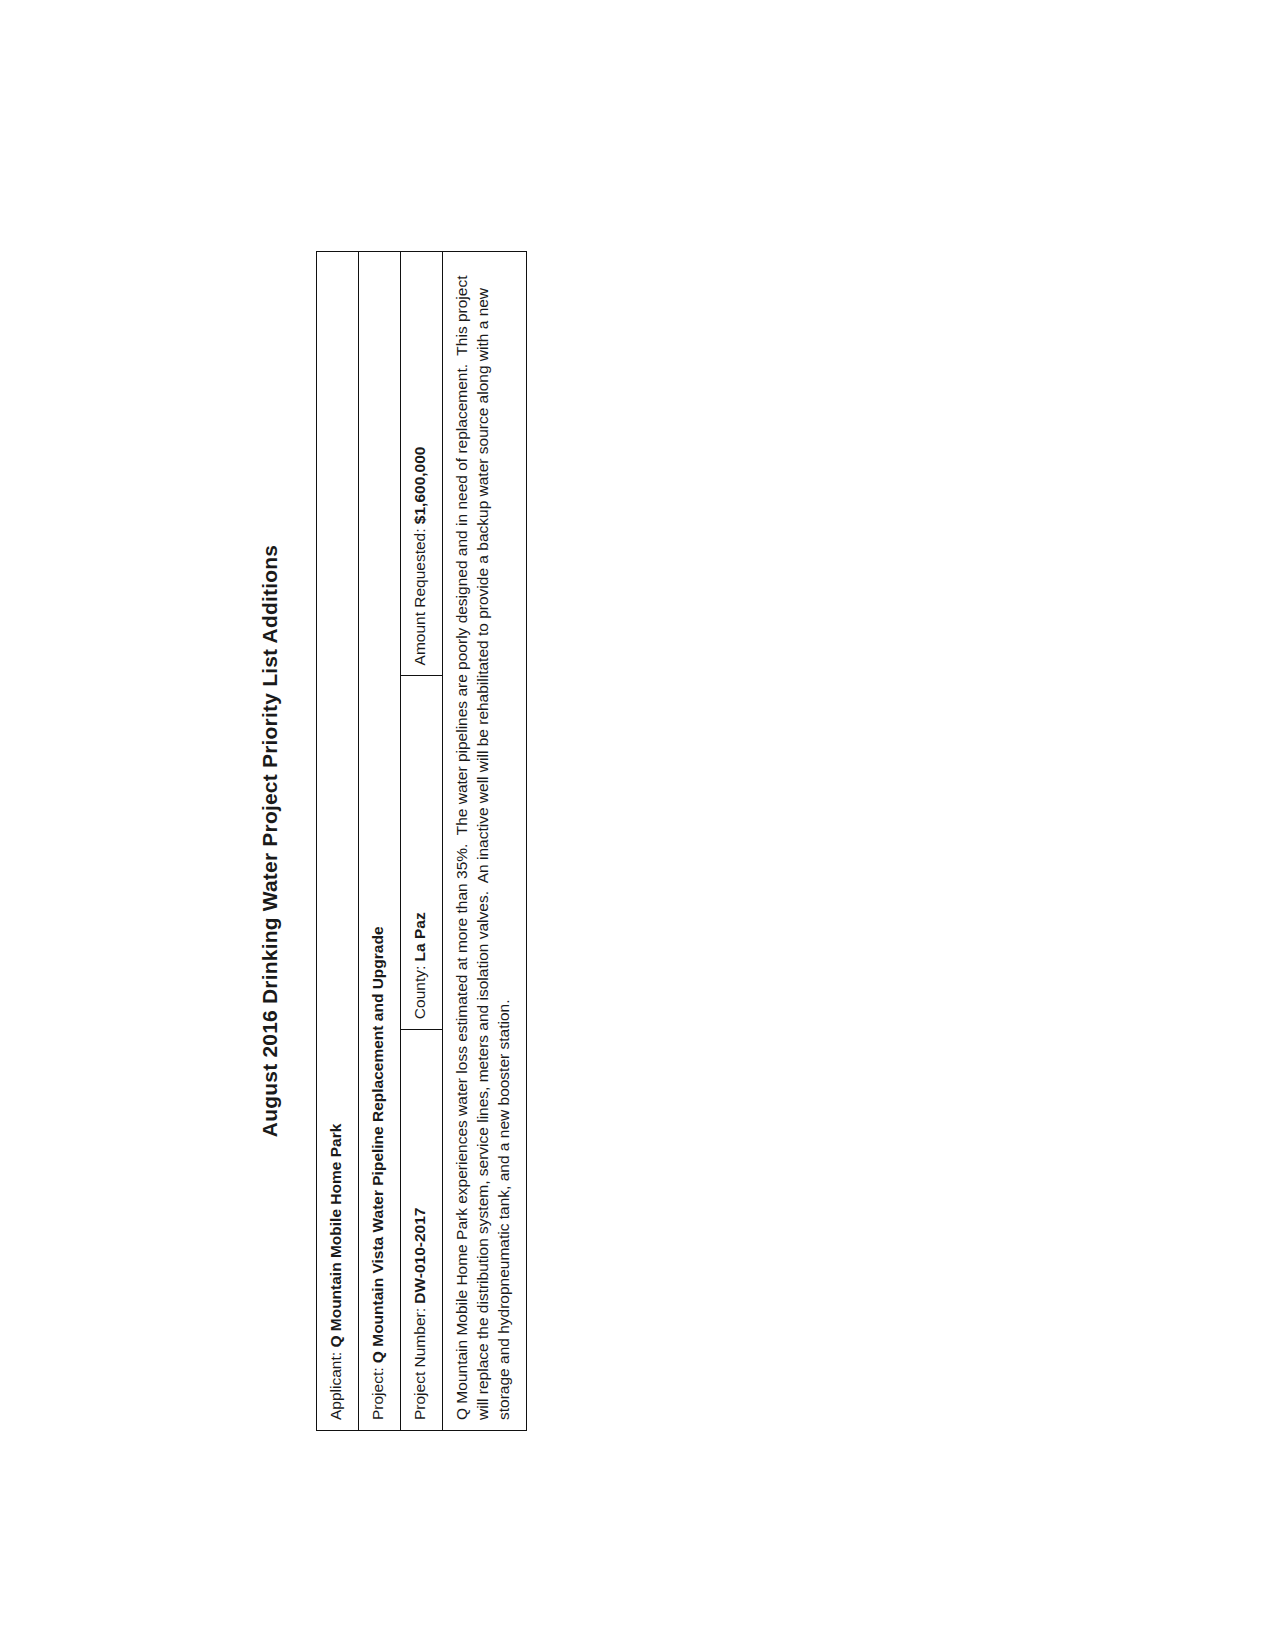August 2016 Drinking Water Project Priority List Additions
| Applicant: Q Mountain Mobile Home Park |
| Project: Q Mountain Vista Water Pipeline Replacement and Upgrade |
| Project Number: DW-010-2017 | County: La Paz | Amount Requested: $1,600,000 |
| Q Mountain Mobile Home Park experiences water loss estimated at more than 35%. The water pipelines are poorly designed and in need of replacement. This project will replace the distribution system, service lines, meters and isolation valves. An inactive well will be rehabilitated to provide a backup water source along with a new storage and hydropneumatic tank, and a new booster station. |